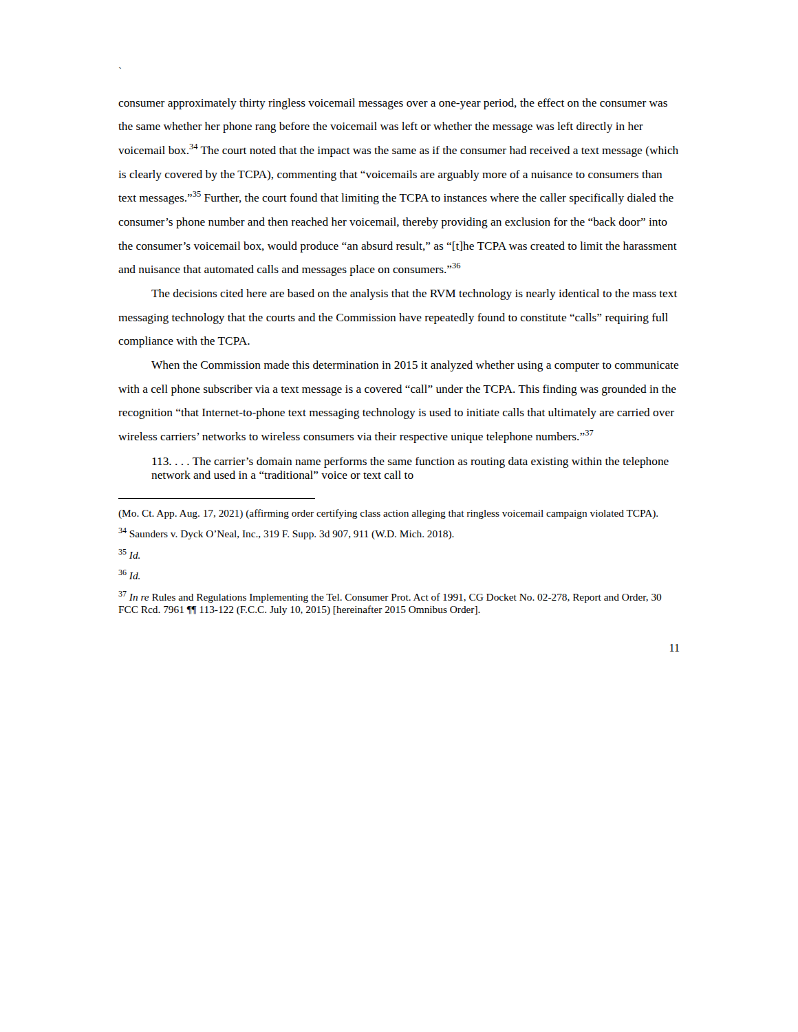`
consumer approximately thirty ringless voicemail messages over a one-year period, the effect on the consumer was the same whether her phone rang before the voicemail was left or whether the message was left directly in her voicemail box.34 The court noted that the impact was the same as if the consumer had received a text message (which is clearly covered by the TCPA), commenting that “voicemails are arguably more of a nuisance to consumers than text messages.”35 Further, the court found that limiting the TCPA to instances where the caller specifically dialed the consumer’s phone number and then reached her voicemail, thereby providing an exclusion for the “back door” into the consumer’s voicemail box, would produce “an absurd result,” as “[t]he TCPA was created to limit the harassment and nuisance that automated calls and messages place on consumers.”36
The decisions cited here are based on the analysis that the RVM technology is nearly identical to the mass text messaging technology that the courts and the Commission have repeatedly found to constitute “calls” requiring full compliance with the TCPA.
When the Commission made this determination in 2015 it analyzed whether using a computer to communicate with a cell phone subscriber via a text message is a covered “call” under the TCPA. This finding was grounded in the recognition “that Internet-to-phone text messaging technology is used to initiate calls that ultimately are carried over wireless carriers’ networks to wireless consumers via their respective unique telephone numbers.”37
113. . . . The carrier’s domain name performs the same function as routing data existing within the telephone network and used in a “traditional” voice or text call to
(Mo. Ct. App. Aug. 17, 2021) (affirming order certifying class action alleging that ringless voicemail campaign violated TCPA).
34 Saunders v. Dyck O’Neal, Inc., 319 F. Supp. 3d 907, 911 (W.D. Mich. 2018).
35 Id.
36 Id.
37 In re Rules and Regulations Implementing the Tel. Consumer Prot. Act of 1991, CG Docket No. 02-278, Report and Order, 30 FCC Rcd. 7961 ¶¶ 113-122 (F.C.C. July 10, 2015) [hereinafter 2015 Omnibus Order].
11